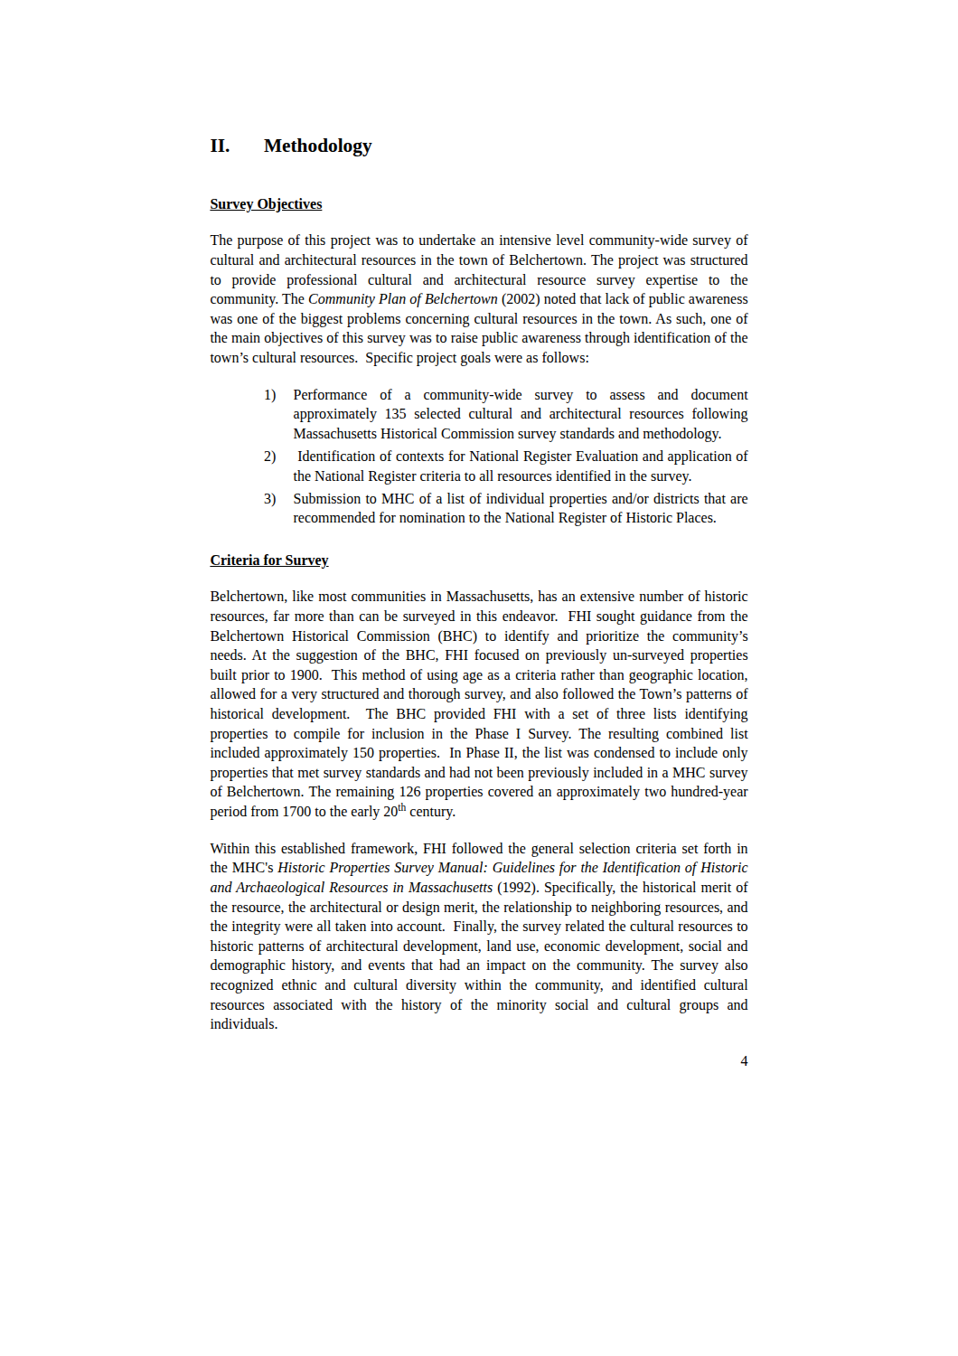II. Methodology
Survey Objectives
The purpose of this project was to undertake an intensive level community-wide survey of cultural and architectural resources in the town of Belchertown. The project was structured to provide professional cultural and architectural resource survey expertise to the community. The Community Plan of Belchertown (2002) noted that lack of public awareness was one of the biggest problems concerning cultural resources in the town. As such, one of the main objectives of this survey was to raise public awareness through identification of the town’s cultural resources. Specific project goals were as follows:
Performance of a community-wide survey to assess and document approximately 135 selected cultural and architectural resources following Massachusetts Historical Commission survey standards and methodology.
Identification of contexts for National Register Evaluation and application of the National Register criteria to all resources identified in the survey.
Submission to MHC of a list of individual properties and/or districts that are recommended for nomination to the National Register of Historic Places.
Criteria for Survey
Belchertown, like most communities in Massachusetts, has an extensive number of historic resources, far more than can be surveyed in this endeavor. FHI sought guidance from the Belchertown Historical Commission (BHC) to identify and prioritize the community’s needs. At the suggestion of the BHC, FHI focused on previously un-surveyed properties built prior to 1900. This method of using age as a criteria rather than geographic location, allowed for a very structured and thorough survey, and also followed the Town’s patterns of historical development. The BHC provided FHI with a set of three lists identifying properties to compile for inclusion in the Phase I Survey. The resulting combined list included approximately 150 properties. In Phase II, the list was condensed to include only properties that met survey standards and had not been previously included in a MHC survey of Belchertown. The remaining 126 properties covered an approximately two hundred-year period from 1700 to the early 20th century.
Within this established framework, FHI followed the general selection criteria set forth in the MHC's Historic Properties Survey Manual: Guidelines for the Identification of Historic and Archaeological Resources in Massachusetts (1992). Specifically, the historical merit of the resource, the architectural or design merit, the relationship to neighboring resources, and the integrity were all taken into account. Finally, the survey related the cultural resources to historic patterns of architectural development, land use, economic development, social and demographic history, and events that had an impact on the community. The survey also recognized ethnic and cultural diversity within the community, and identified cultural resources associated with the history of the minority social and cultural groups and individuals.
4